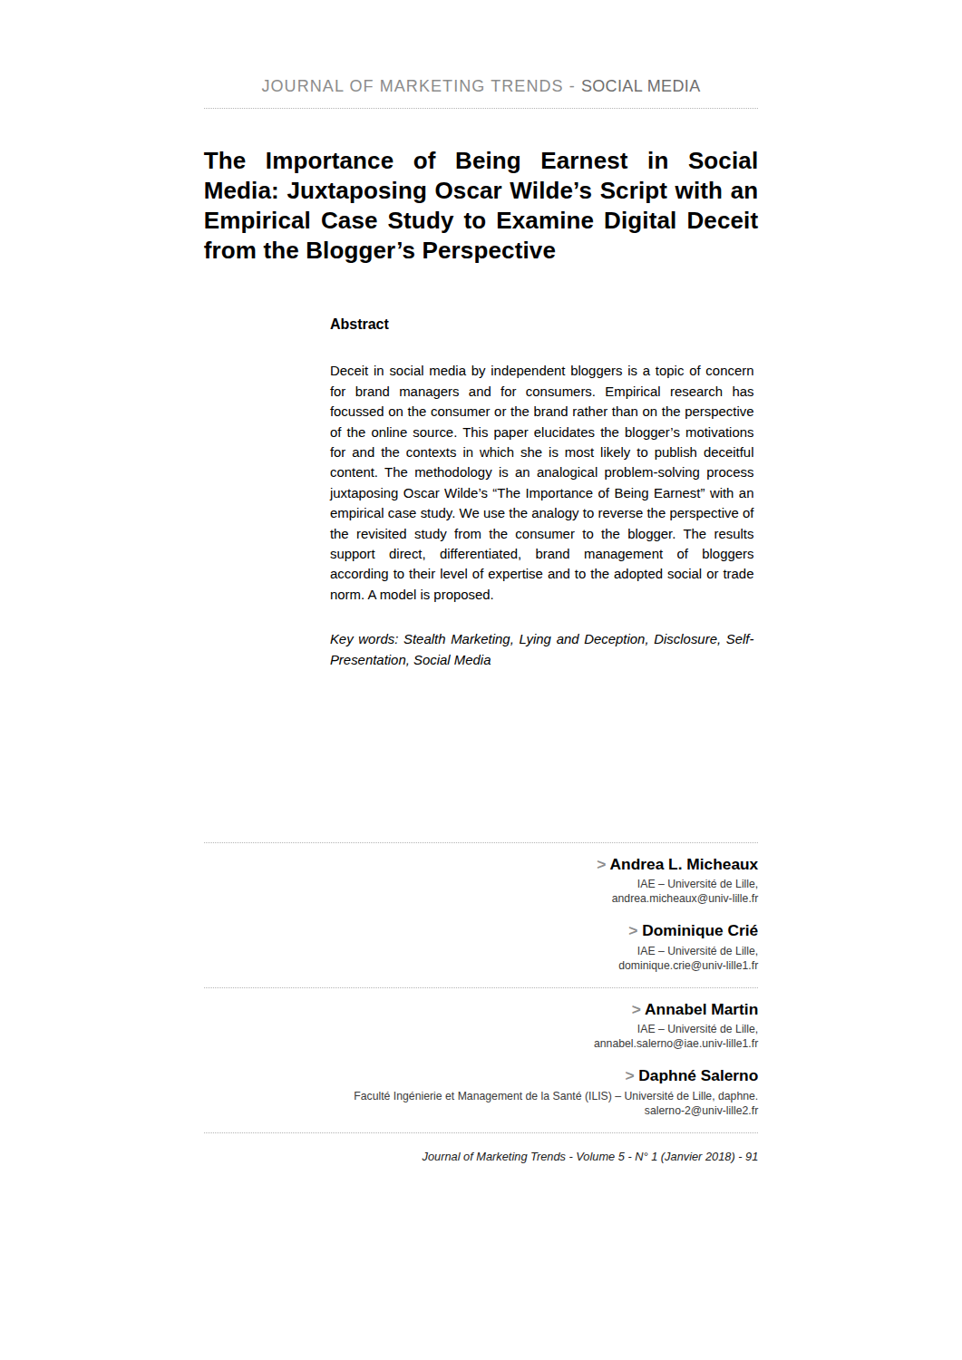JOURNAL OF MARKETING TRENDS - SOCIAL MEDIA
The Importance of Being Earnest in Social Media: Juxtaposing Oscar Wilde’s Script with an Empirical Case Study to Examine Digital Deceit from the Blogger’s Perspective
Abstract
Deceit in social media by independent bloggers is a topic of concern for brand managers and for consumers. Empirical research has focussed on the consumer or the brand rather than on the perspective of the online source. This paper elucidates the blogger’s motivations for and the contexts in which she is most likely to publish deceitful content. The methodology is an analogical problem-solving process juxtaposing Oscar Wilde’s “The Importance of Being Earnest” with an empirical case study. We use the analogy to reverse the perspective of the revisited study from the consumer to the blogger. The results support direct, differentiated, brand management of bloggers according to their level of expertise and to the adopted social or trade norm. A model is proposed.
Key words: Stealth Marketing, Lying and Deception, Disclosure, Self-Presentation, Social Media
> Andrea L. Micheaux
IAE – Université de Lille,
andrea.micheaux@univ-lille.fr
> Dominique Crié
IAE – Université de Lille,
dominique.crie@univ-lille1.fr
> Annabel Martin
IAE – Université de Lille,
annabel.salerno@iae.univ-lille1.fr
> Daphné Salerno
Faculté Ingénierie et Management de la Santé (ILIS) – Université de Lille, daphne.
salerno-2@univ-lille2.fr
Journal of Marketing Trends - Volume 5 - N° 1 (Janvier 2018) - 91